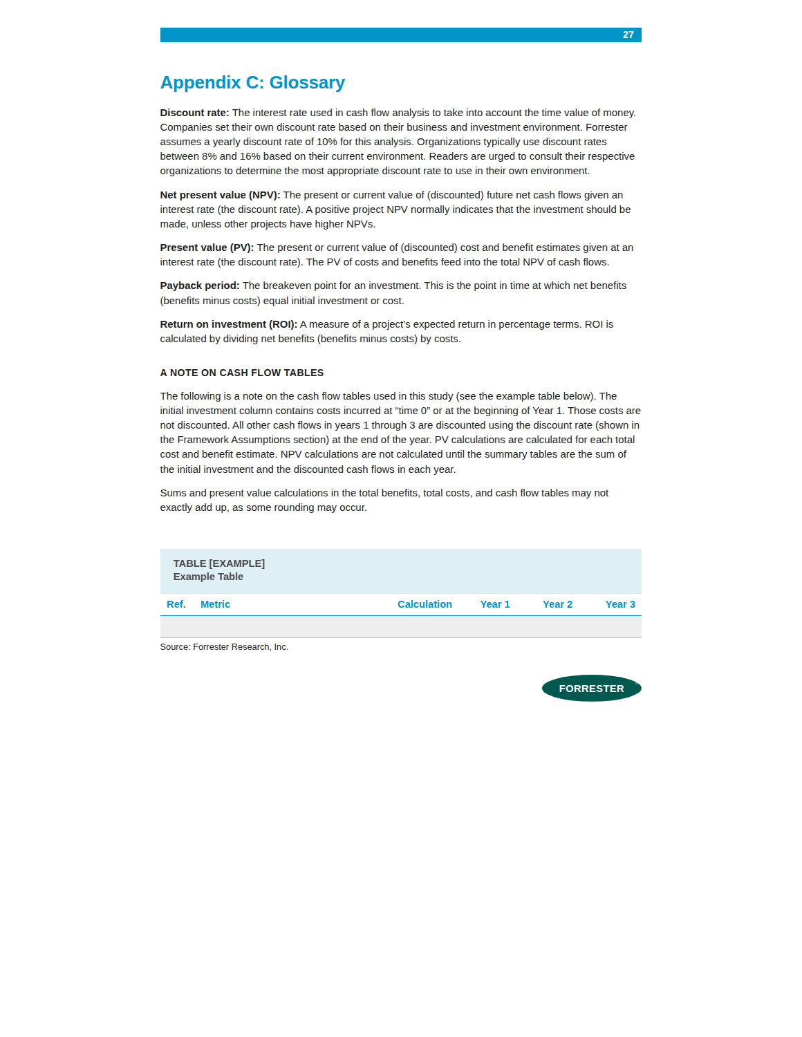27
Appendix C: Glossary
Discount rate: The interest rate used in cash flow analysis to take into account the time value of money. Companies set their own discount rate based on their business and investment environment. Forrester assumes a yearly discount rate of 10% for this analysis. Organizations typically use discount rates between 8% and 16% based on their current environment. Readers are urged to consult their respective organizations to determine the most appropriate discount rate to use in their own environment.
Net present value (NPV): The present or current value of (discounted) future net cash flows given an interest rate (the discount rate). A positive project NPV normally indicates that the investment should be made, unless other projects have higher NPVs.
Present value (PV): The present or current value of (discounted) cost and benefit estimates given at an interest rate (the discount rate). The PV of costs and benefits feed into the total NPV of cash flows.
Payback period: The breakeven point for an investment. This is the point in time at which net benefits (benefits minus costs) equal initial investment or cost.
Return on investment (ROI): A measure of a project’s expected return in percentage terms. ROI is calculated by dividing net benefits (benefits minus costs) by costs.
A NOTE ON CASH FLOW TABLES
The following is a note on the cash flow tables used in this study (see the example table below). The initial investment column contains costs incurred at “time 0” or at the beginning of Year 1. Those costs are not discounted. All other cash flows in years 1 through 3 are discounted using the discount rate (shown in the Framework Assumptions section) at the end of the year. PV calculations are calculated for each total cost and benefit estimate. NPV calculations are not calculated until the summary tables are the sum of the initial investment and the discounted cash flows in each year.
Sums and present value calculations in the total benefits, total costs, and cash flow tables may not exactly add up, as some rounding may occur.
TABLE [EXAMPLE] Example Table
| Ref. | Metric | Calculation | Year 1 | Year 2 | Year 3 |
| --- | --- | --- | --- | --- | --- |
Source: Forrester Research, Inc.
FORRESTER ®